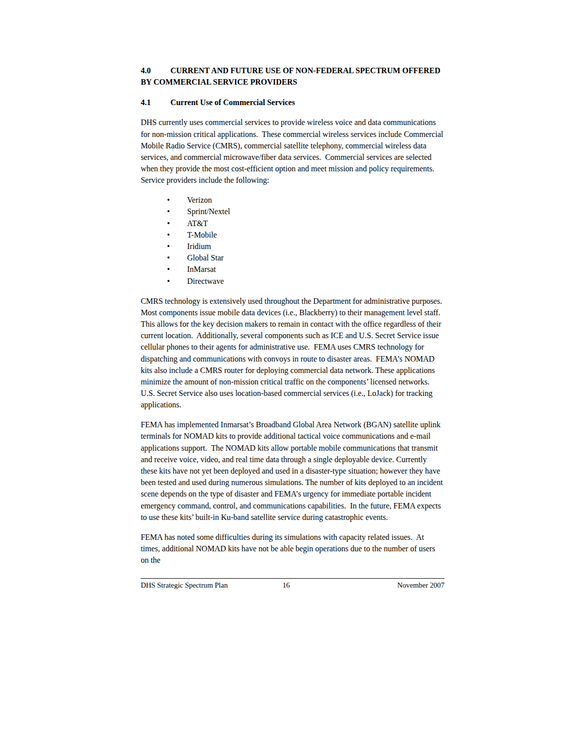4.0 CURRENT AND FUTURE USE OF NON-FEDERAL SPECTRUM OFFERED BY COMMERCIAL SERVICE PROVIDERS
4.1 Current Use of Commercial Services
DHS currently uses commercial services to provide wireless voice and data communications for non-mission critical applications. These commercial wireless services include Commercial Mobile Radio Service (CMRS), commercial satellite telephony, commercial wireless data services, and commercial microwave/fiber data services. Commercial services are selected when they provide the most cost-efficient option and meet mission and policy requirements. Service providers include the following:
Verizon
Sprint/Nextel
AT&T
T-Mobile
Iridium
Global Star
InMarsat
Directwave
CMRS technology is extensively used throughout the Department for administrative purposes. Most components issue mobile data devices (i.e., Blackberry) to their management level staff. This allows for the key decision makers to remain in contact with the office regardless of their current location. Additionally, several components such as ICE and U.S. Secret Service issue cellular phones to their agents for administrative use. FEMA uses CMRS technology for dispatching and communications with convoys in route to disaster areas. FEMA’s NOMAD kits also include a CMRS router for deploying commercial data network. These applications minimize the amount of non-mission critical traffic on the components’ licensed networks. U.S. Secret Service also uses location-based commercial services (i.e., LoJack) for tracking applications.
FEMA has implemented Inmarsat’s Broadband Global Area Network (BGAN) satellite uplink terminals for NOMAD kits to provide additional tactical voice communications and e-mail applications support. The NOMAD kits allow portable mobile communications that transmit and receive voice, video, and real time data through a single deployable device. Currently these kits have not yet been deployed and used in a disaster-type situation; however they have been tested and used during numerous simulations. The number of kits deployed to an incident scene depends on the type of disaster and FEMA’s urgency for immediate portable incident emergency command, control, and communications capabilities. In the future, FEMA expects to use these kits’ built-in Ku-band satellite service during catastrophic events.
FEMA has noted some difficulties during its simulations with capacity related issues. At times, additional NOMAD kits have not be able begin operations due to the number of users on the
DHS Strategic Spectrum Plan 16 November 2007